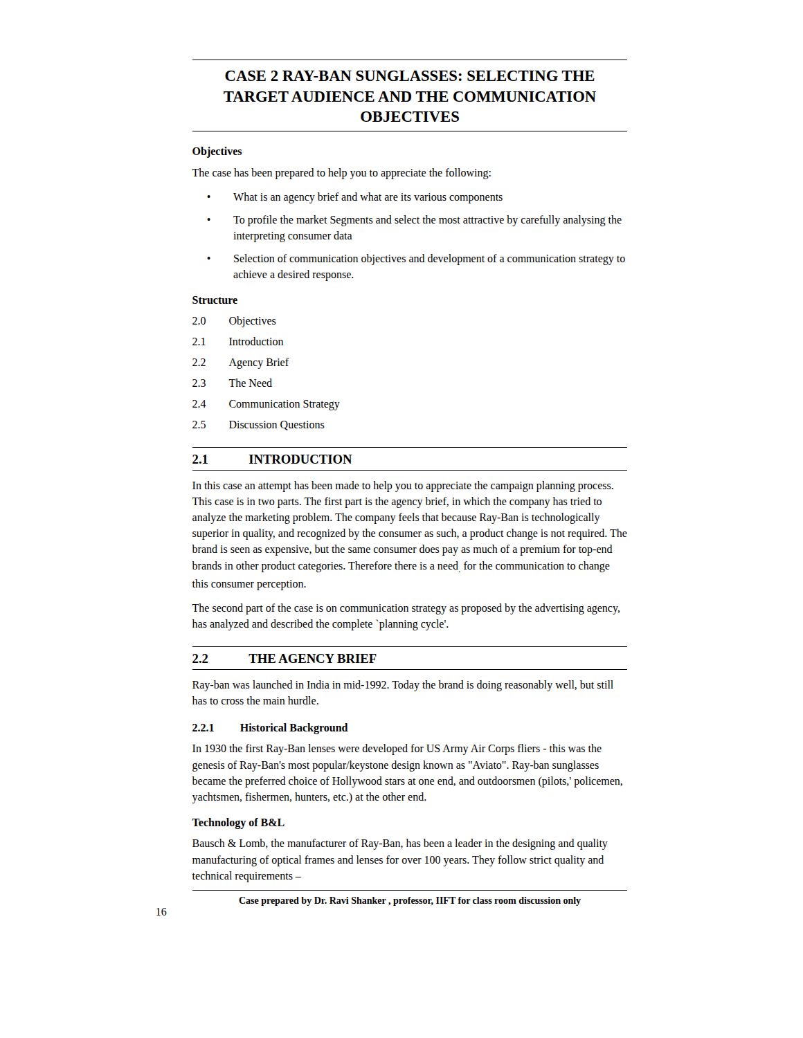CASE 2 RAY-BAN SUNGLASSES: SELECTING THE TARGET AUDIENCE AND THE COMMUNICATION OBJECTIVES
Objectives
The case has been prepared to help you to appreciate the following:
What is an agency brief and what are its various components
To profile the market Segments and select the most attractive by carefully analysing the interpreting consumer data
Selection of communication objectives and development of a communication strategy to achieve a desired response.
Structure
2.0 Objectives
2.1 Introduction
2.2 Agency Brief
2.3 The Need
2.4 Communication Strategy
2.5 Discussion Questions
2.1 INTRODUCTION
In this case an attempt has been made to help you to appreciate the campaign planning process. This case is in two parts. The first part is the agency brief, in which the company has tried to analyze the marketing problem. The company feels that because Ray-Ban is technologically superior in quality, and recognized by the consumer as such, a product change is not required. The brand is seen as expensive, but the same consumer does pay as much of a premium for top-end brands in other product categories. Therefore there is a need. for the communication to change this consumer perception.
The second part of the case is on communication strategy as proposed by the advertising agency, has analyzed and described the complete `planning cycle'.
2.2 THE AGENCY BRIEF
Ray-ban was launched in India in mid-1992. Today the brand is doing reasonably well, but still has to cross the main hurdle.
2.2.1 Historical Background
In 1930 the first Ray-Ban lenses were developed for US Army Air Corps fliers - this was the genesis of Ray-Ban's most popular/keystone design known as "Aviato". Ray-ban sunglasses became the preferred choice of Hollywood stars at one end, and outdoorsmen (pilots,' policemen, yachtsmen, fishermen, hunters, etc.) at the other end.
Technology of B&L
Bausch & Lomb, the manufacturer of Ray-Ban, has been a leader in the designing and quality manufacturing of optical frames and lenses for over 100 years. They follow strict quality and technical requirements –
Case prepared by Dr. Ravi Shanker , professor, IIFT for class room discussion only
16